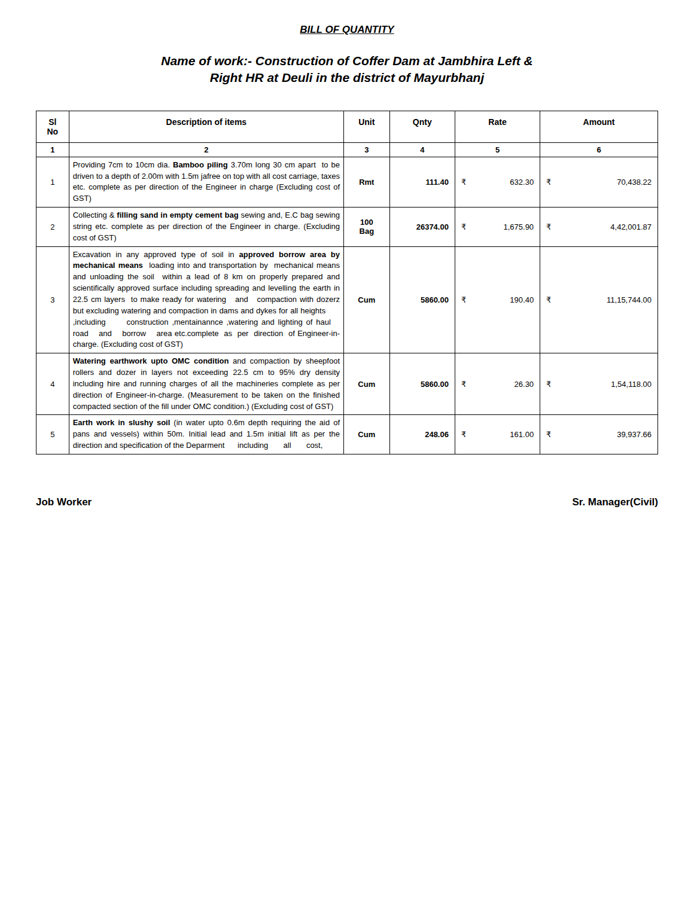BILL OF QUANTITY
Name of work:- Construction of Coffer Dam at Jambhira Left &
Right HR at Deuli in the district of Mayurbhanj
| Sl No | Description of items | Unit | Qnty | Rate | Amount |
| --- | --- | --- | --- | --- | --- |
| 1 | 2 | 3 | 4 | 5 | 6 |
| 1 | Providing 7cm to 10cm dia. Bamboo piling 3.70m long 30 cm apart to be driven to a depth of 2.00m with 1.5m jafree on top with all cost carriage, taxes etc. complete as per direction of the Engineer in charge (Excluding cost of GST) | Rmt | 111.40 | ₹ 632.30 | ₹ 70,438.22 |
| 2 | Collecting & filling sand in empty cement bag sewing and, E.C bag sewing string etc. complete as per direction of the Engineer in charge. (Excluding cost of GST) | 100 Bag | 26374.00 | ₹ 1,675.90 | ₹ 4,42,001.87 |
| 3 | Excavation in any approved type of soil in approved borrow area by mechanical means loading into and transportation by mechanical means and unloading the soil within a lead of 8 km on properly prepared and scientifically approved surface including spreading and levelling the earth in 22.5 cm layers to make ready for watering and compaction with dozerz but excluding watering and compaction in dams and dykes for all heights ,including construction ,mentainannce ,watering and lighting of haul road and borrow area etc.complete as per direction of Engineer-in-charge. (Excluding cost of GST) | Cum | 5860.00 | ₹ 190.40 | ₹ 11,15,744.00 |
| 4 | Watering earthwork upto OMC condition and compaction by sheepfoot rollers and dozer in layers not exceeding 22.5 cm to 95% dry density including hire and running charges of all the machineries complete as per direction of Engineer-in-charge. (Measurement to be taken on the finished compacted section of the fill under OMC condition.) (Excluding cost of GST) | Cum | 5860.00 | ₹ 26.30 | ₹ 1,54,118.00 |
| 5 | Earth work in slushy soil (in water upto 0.6m depth requiring the aid of pans and vessels) within 50m. Initial lead and 1.5m initial lift as per the direction and specification of the Deparment including all cost, | Cum | 248.06 | ₹ 161.00 | ₹ 39,937.66 |
Job Worker Sr. Manager(Civil)